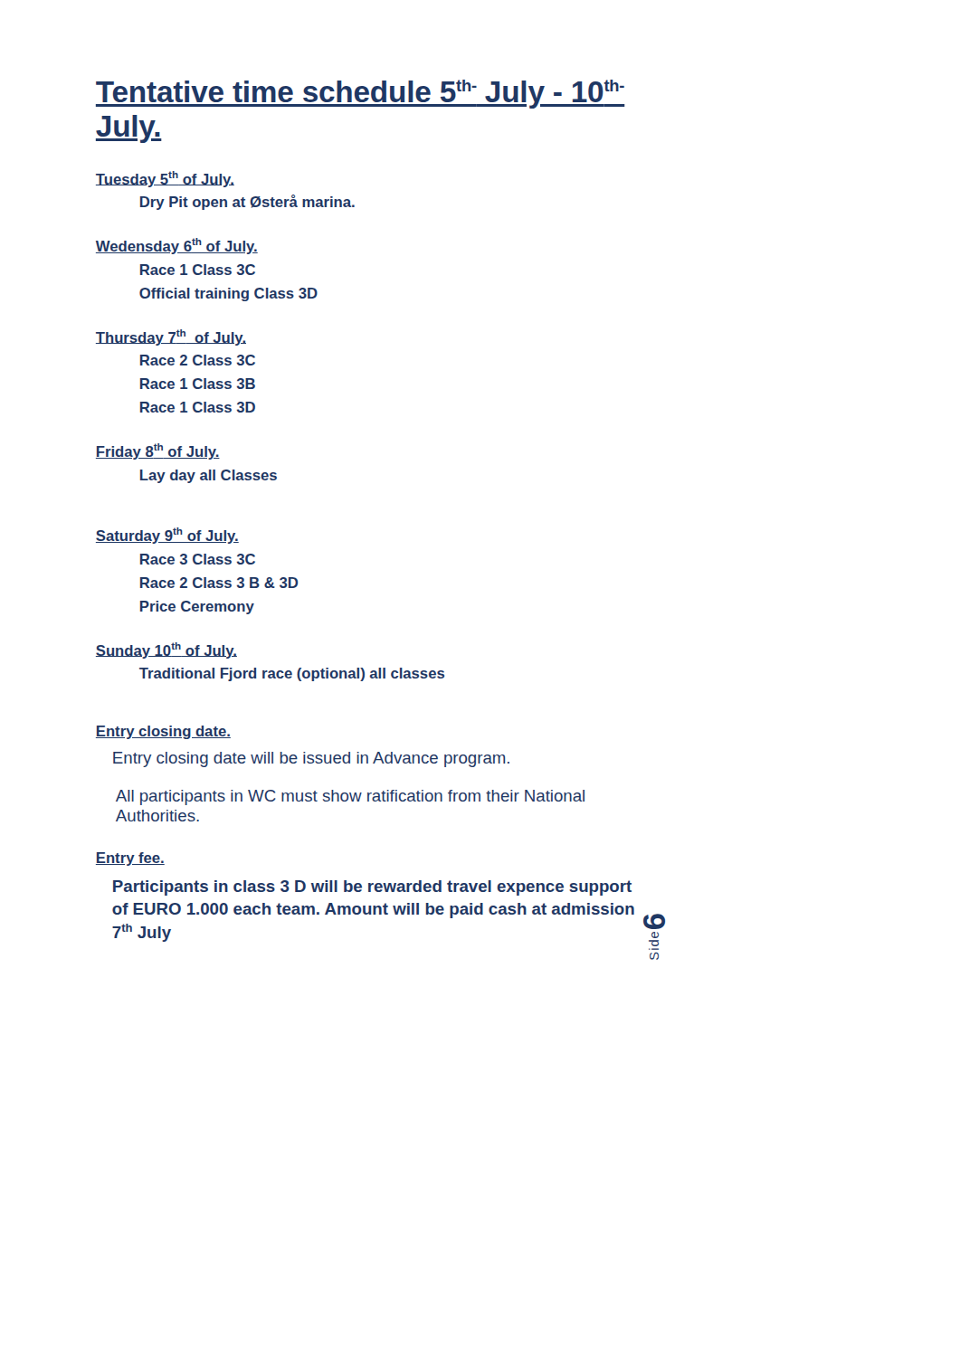Tentative time schedule 5th- July - 10th- July.
Tuesday 5th of July.
Dry Pit open at Østerå marina.
Wedensday 6th of July.
Race 1 Class 3C
Official training Class 3D
Thursday 7th of July.
Race 2 Class 3C
Race 1 Class 3B
Race 1 Class 3D
Friday 8th of July.
Lay day all Classes
Saturday 9th of July.
Race 3 Class 3C
Race 2 Class 3 B & 3D
Price Ceremony
Sunday 10th of July.
Traditional Fjord race (optional) all classes
Entry closing date.
Entry closing date will be issued in Advance program.
All participants in WC must show ratification from their National Authorities.
Entry fee.
Participants in class 3 D will be rewarded travel expence support of EURO 1.000 each team. Amount will be paid cash at admission 7th July
Side6